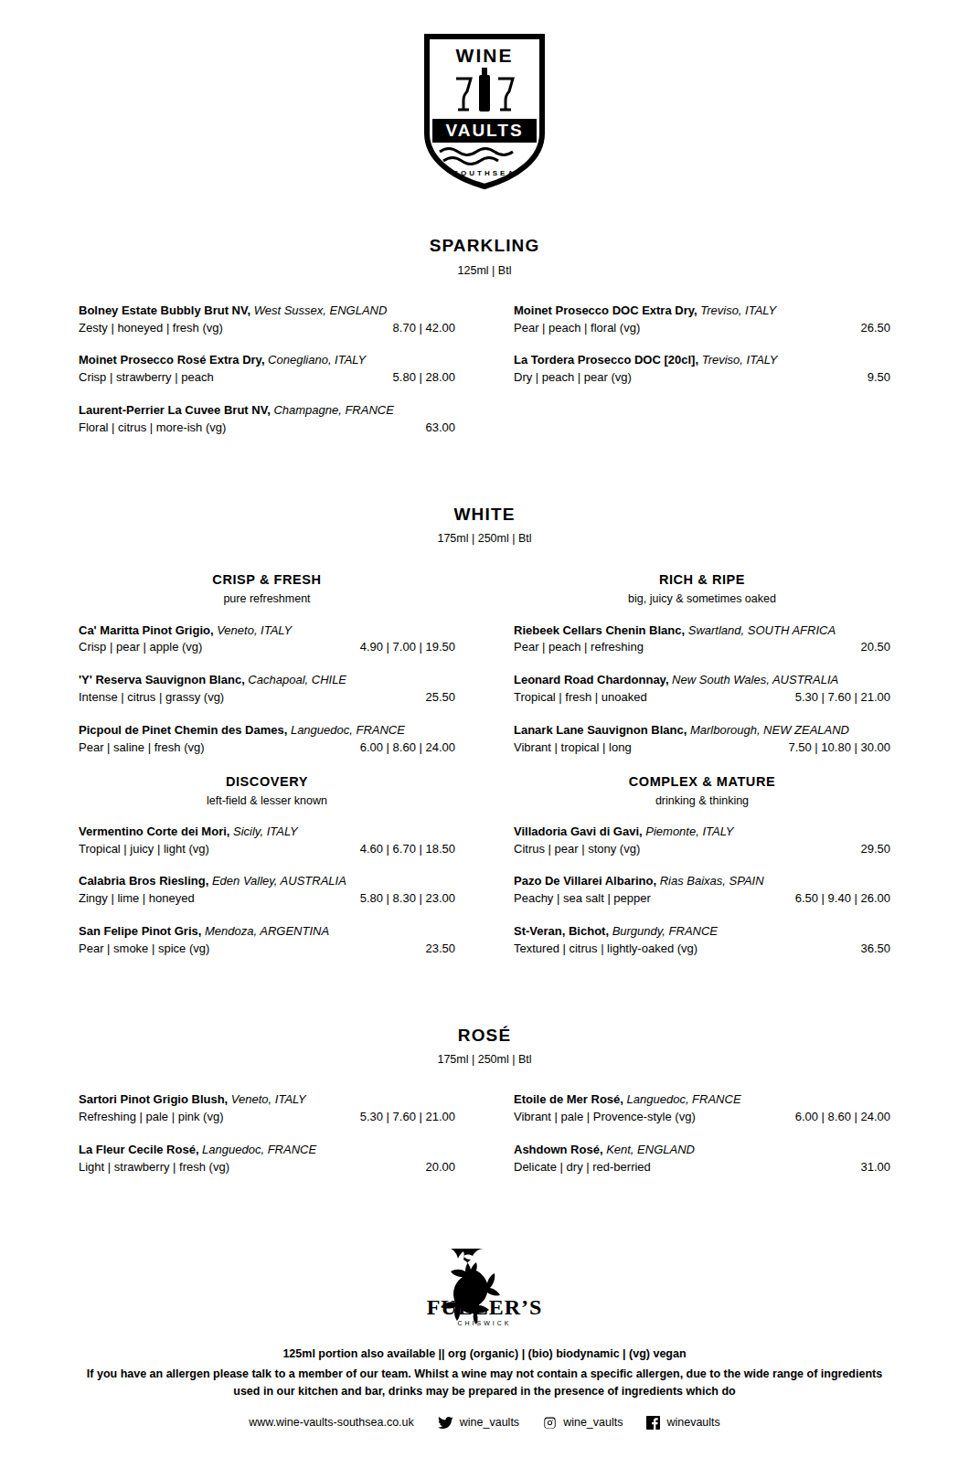WINE VAULTS SOUTHSEA
SPARKLING
125ml | Btl
Bolney Estate Bubbly Brut NV, West Sussex, ENGLAND
Zesty | honeyed | fresh (vg) 8.70 | 42.00
Moinet Prosecco Rosé Extra Dry, Conegliano, ITALY
Crisp | strawberry | peach 5.80 | 28.00
Laurent-Perrier La Cuvee Brut NV, Champagne, FRANCE
Floral | citrus | more-ish (vg) 63.00
Moinet Prosecco DOC Extra Dry, Treviso, ITALY
Pear | peach | floral (vg) 26.50
La Tordera Prosecco DOC [20cl], Treviso, ITALY
Dry | peach | pear (vg) 9.50
WHITE
175ml | 250ml | Btl
CRISP & FRESH
pure refreshment
Ca' Maritta Pinot Grigio, Veneto, ITALY
Crisp | pear | apple (vg) 4.90 | 7.00 | 19.50
'Y' Reserva Sauvignon Blanc, Cachapoal, CHILE
Intense | citrus | grassy (vg) 25.50
Picpoul de Pinet Chemin des Dames, Languedoc, FRANCE
Pear | saline | fresh (vg) 6.00 | 8.60 | 24.00
DISCOVERY
left-field & lesser known
Vermentino Corte dei Mori, Sicily, ITALY
Tropical | juicy | light (vg) 4.60 | 6.70 | 18.50
Calabria Bros Riesling, Eden Valley, AUSTRALIA
Zingy | lime | honeyed 5.80 | 8.30 | 23.00
San Felipe Pinot Gris, Mendoza, ARGENTINA
Pear | smoke | spice (vg) 23.50
RICH & RIPE
big, juicy & sometimes oaked
Riebeek Cellars Chenin Blanc, Swartland, SOUTH AFRICA
Pear | peach | refreshing 20.50
Leonard Road Chardonnay, New South Wales, AUSTRALIA
Tropical | fresh | unoaked 5.30 | 7.60 | 21.00
Lanark Lane Sauvignon Blanc, Marlborough, NEW ZEALAND
Vibrant | tropical | long 7.50 | 10.80 | 30.00
COMPLEX & MATURE
drinking & thinking
Villadoria Gavi di Gavi, Piemonte, ITALY
Citrus | pear | stony (vg) 29.50
Pazo De Villarei Albarino, Rias Baixas, SPAIN
Peachy | sea salt | pepper 6.50 | 9.40 | 26.00
St-Veran, Bichot, Burgundy, FRANCE
Textured | citrus | lightly-oaked (vg) 36.50
ROSÉ
175ml | 250ml | Btl
Sartori Pinot Grigio Blush, Veneto, ITALY
Refreshing | pale | pink (vg) 5.30 | 7.60 | 21.00
La Fleur Cecile Rosé, Languedoc, FRANCE
Light | strawberry | fresh (vg) 20.00
Etoile de Mer Rosé, Languedoc, FRANCE
Vibrant | pale | Provence-style (vg) 6.00 | 8.60 | 24.00
Ashdown Rosé, Kent, ENGLAND
Delicate | dry | red-berried 31.00
FULLER’S CHISWICK
125ml portion also available || org (organic) | (bio) biodynamic | (vg) vegan
If you have an allergen please talk to a member of our team. Whilst a wine may not contain a specific allergen, due to the wide range of ingredients used in our kitchen and bar, drinks may be prepared in the presence of ingredients which do
www.wine-vaults-southsea.co.uk wine_vaults wine_vaults winevaults